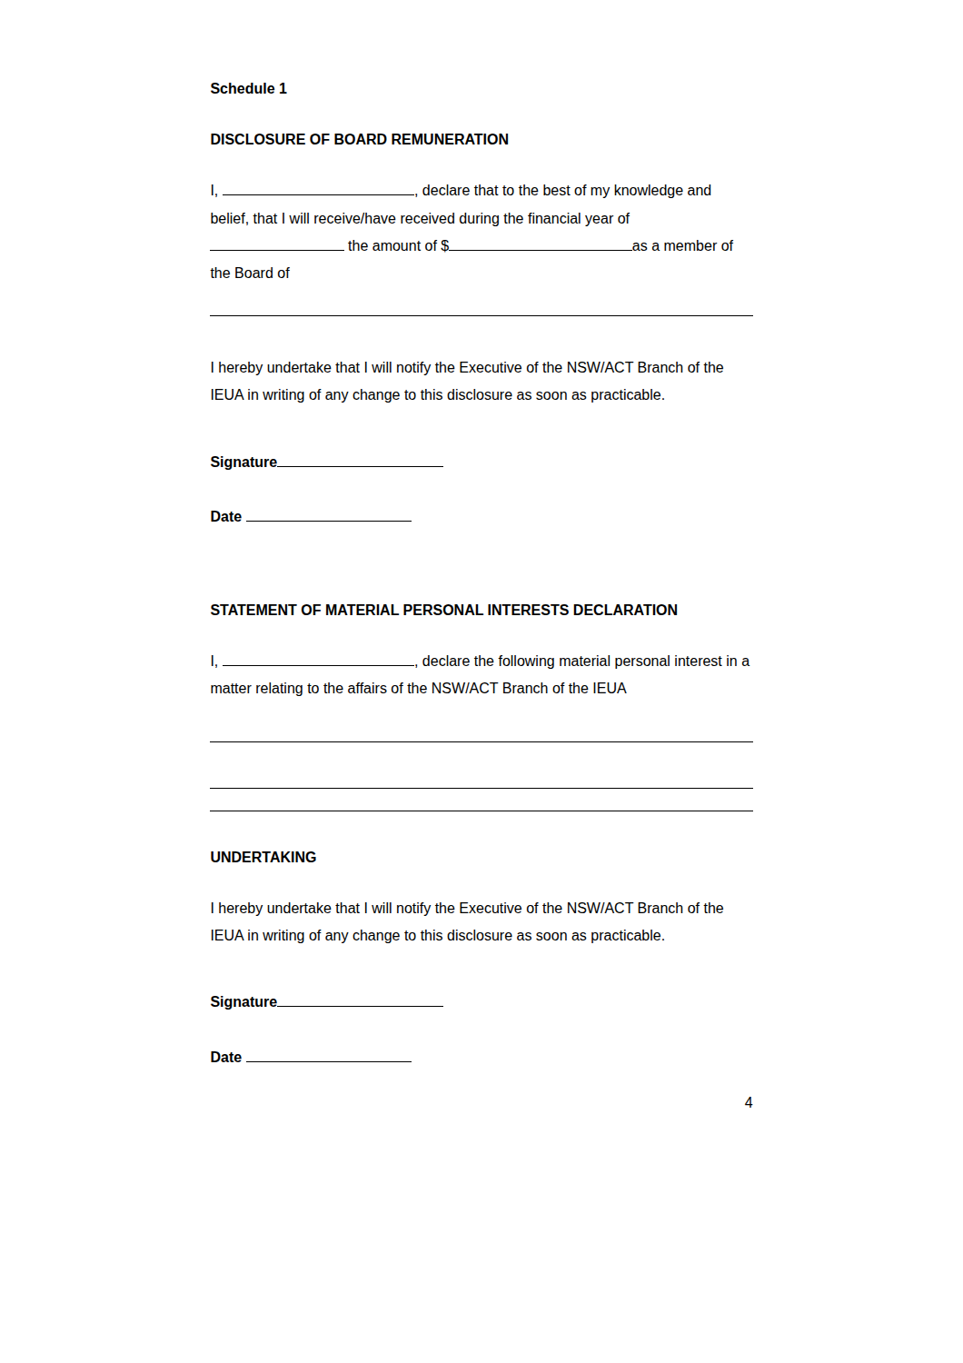Schedule 1
DISCLOSURE OF BOARD REMUNERATION
I, , declare that to the best of my knowledge and belief, that I will receive/have received during the financial year of the amount of $ as a member of the Board of
I hereby undertake that I will notify the Executive of the NSW/ACT Branch of the IEUA in writing of any change to this disclosure as soon as practicable.
Signature
Date
STATEMENT OF MATERIAL PERSONAL INTERESTS DECLARATION
I, , declare the following material personal interest in a matter relating to the affairs of the NSW/ACT Branch of the IEUA
UNDERTAKING
I hereby undertake that I will notify the Executive of the NSW/ACT Branch of the IEUA in writing of any change to this disclosure as soon as practicable.
Signature
Date
4